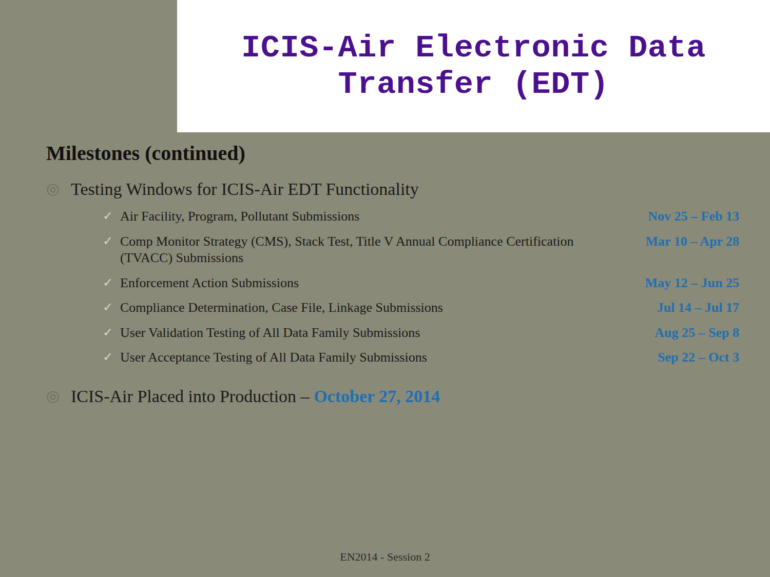ICIS-Air Electronic Data
Transfer (EDT)
Milestones (continued)
Testing Windows for ICIS-Air EDT Functionality
Air Facility, Program, Pollutant Submissions Nov 25 – Feb 13
Comp Monitor Strategy (CMS), Stack Test, Title V Annual Compliance Certification (TVACC) Submissions Mar 10 – Apr 28
Enforcement Action Submissions May 12 – Jun 25
Compliance Determination, Case File, Linkage Submissions Jul 14 – Jul 17
User Validation Testing of All Data Family Submissions Aug 25 – Sep 8
User Acceptance Testing of All Data Family Submissions Sep 22 – Oct 3
ICIS-Air Placed into Production – October 27, 2014
EN2014 - Session 2